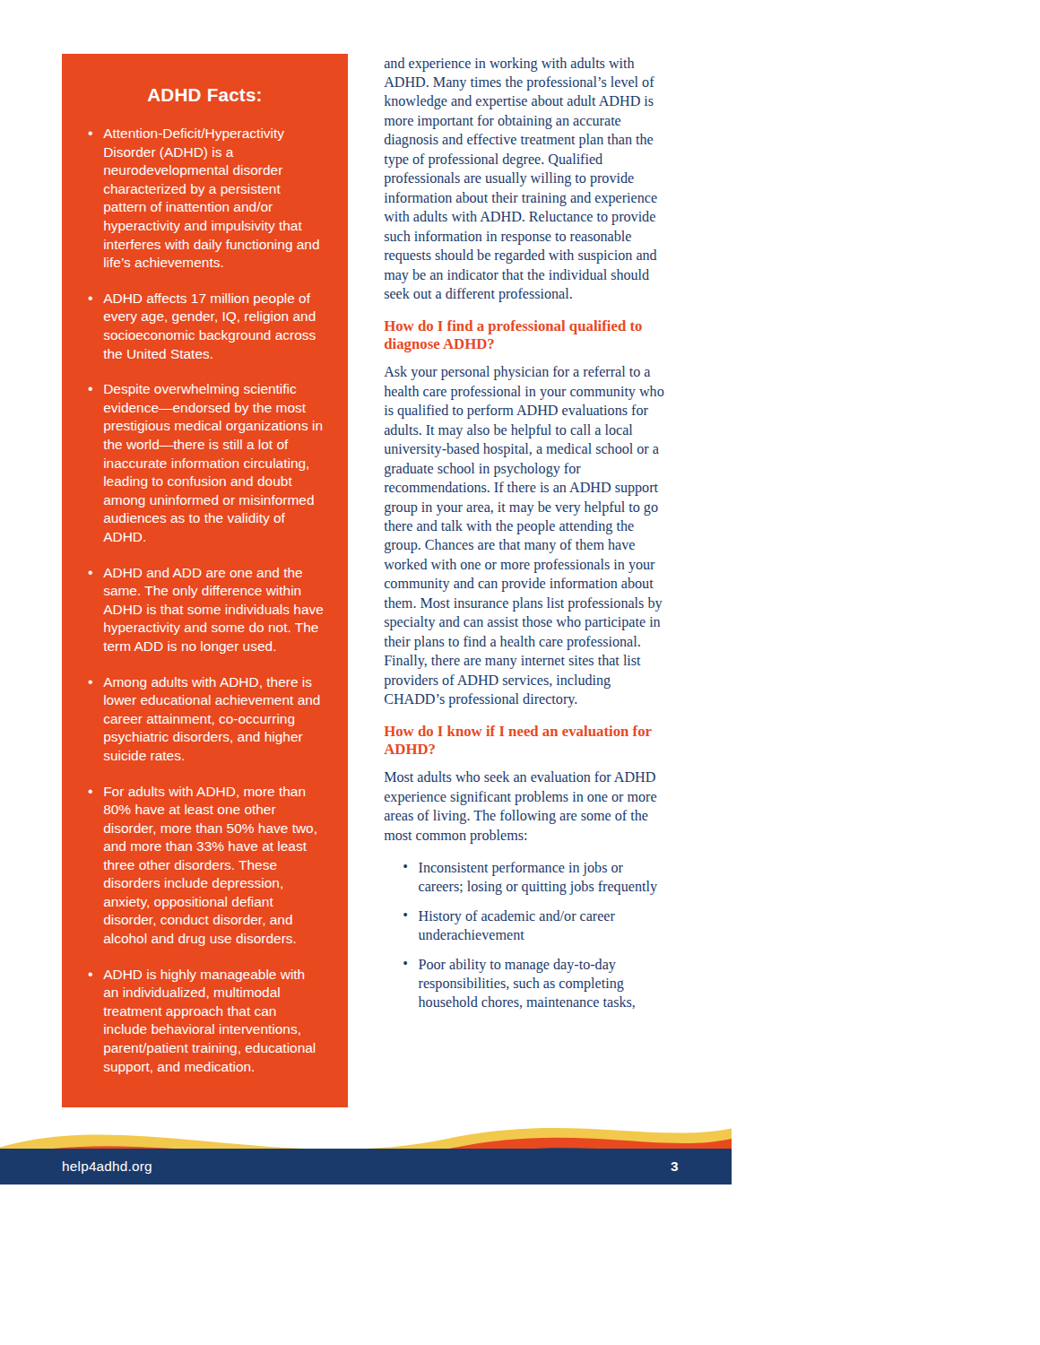ADHD Facts:
Attention-Deficit/Hyperactivity Disorder (ADHD) is a neurodevelopmental disorder characterized by a persistent pattern of inattention and/or hyperactivity and impulsivity that interferes with daily functioning and life’s achievements.
ADHD affects 17 million people of every age, gender, IQ, religion and socioeconomic background across the United States.
Despite overwhelming scientific evidence—endorsed by the most prestigious medical organizations in the world—there is still a lot of inaccurate information circulating, leading to confusion and doubt among uninformed or misinformed audiences as to the validity of ADHD.
ADHD and ADD are one and the same. The only difference within ADHD is that some individuals have hyperactivity and some do not. The term ADD is no longer used.
Among adults with ADHD, there is lower educational achievement and career attainment, co-occurring psychiatric disorders, and higher suicide rates.
For adults with ADHD, more than 80% have at least one other disorder, more than 50% have two, and more than 33% have at least three other disorders. These disorders include depression, anxiety, oppositional defiant disorder, conduct disorder, and alcohol and drug use disorders.
ADHD is highly manageable with an individualized, multimodal treatment approach that can include behavioral interventions, parent/patient training, educational support, and medication.
and experience in working with adults with ADHD. Many times the professional’s level of knowledge and expertise about adult ADHD is more important for obtaining an accurate diagnosis and effective treatment plan than the type of professional degree. Qualified professionals are usually willing to provide information about their training and experience with adults with ADHD. Reluctance to provide such information in response to reasonable requests should be regarded with suspicion and may be an indicator that the individual should seek out a different professional.
How do I find a professional qualified to diagnose ADHD?
Ask your personal physician for a referral to a health care professional in your community who is qualified to perform ADHD evaluations for adults. It may also be helpful to call a local university-based hospital, a medical school or a graduate school in psychology for recommendations. If there is an ADHD support group in your area, it may be very helpful to go there and talk with the people attending the group. Chances are that many of them have worked with one or more professionals in your community and can provide information about them. Most insurance plans list professionals by specialty and can assist those who participate in their plans to find a health care professional. Finally, there are many internet sites that list providers of ADHD services, including CHADD’s professional directory.
How do I know if I need an evaluation for ADHD?
Most adults who seek an evaluation for ADHD experience significant problems in one or more areas of living. The following are some of the most common problems:
Inconsistent performance in jobs or careers; losing or quitting jobs frequently
History of academic and/or career underachievement
Poor ability to manage day-to-day responsibilities, such as completing household chores, maintenance tasks,
help4adhd.org
3